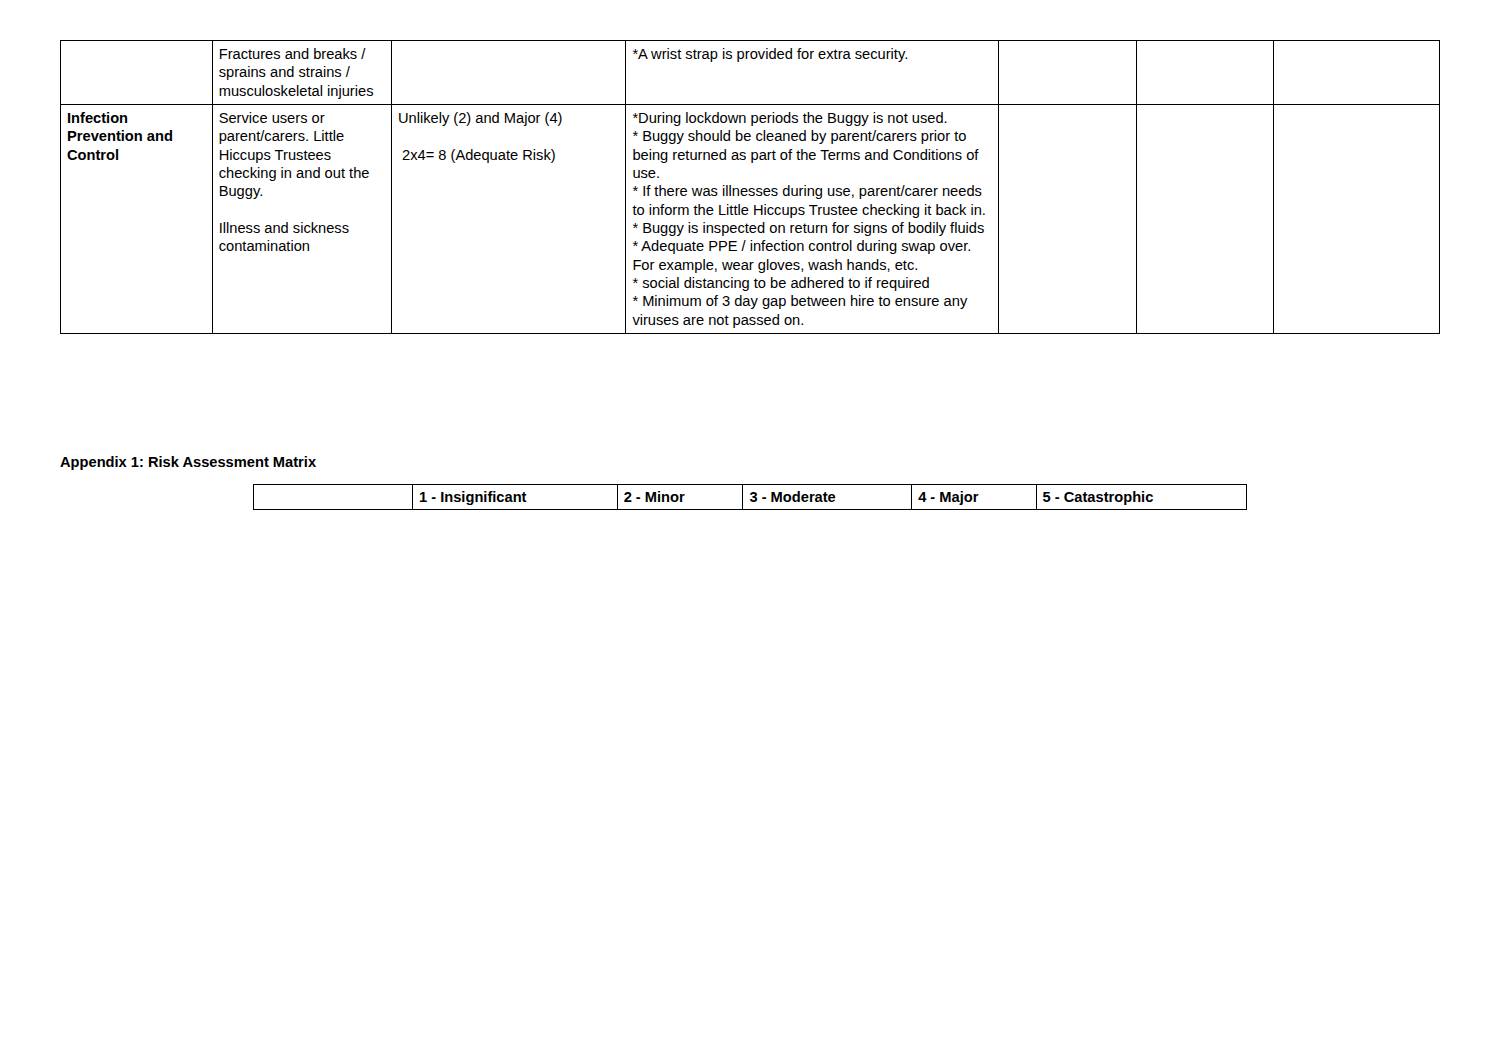| | Fractures and breaks / sprains and strains / musculoskeletal injuries | | *A wrist strap is provided for extra security. | | | |
| Infection Prevention and Control | Service users or parent/carers. Little Hiccups Trustees checking in and out the Buggy. Illness and sickness contamination | Unlikely (2) and Major (4) 2x4= 8 (Adequate Risk) | *During lockdown periods the Buggy is not used. * Buggy should be cleaned by parent/carers prior to being returned as part of the Terms and Conditions of use. * If there was illnesses during use, parent/carer needs to inform the Little Hiccups Trustee checking it back in. * Buggy is inspected on return for signs of bodily fluids * Adequate PPE / infection control during swap over. For example, wear gloves, wash hands, etc. * social distancing to be adhered to if required * Minimum of 3 day gap between hire to ensure any viruses are not passed on. | | | |
Appendix 1: Risk Assessment Matrix
| | 1 - Insignificant | 2 - Minor | 3 - Moderate | 4 - Major | 5 - Catastrophic |